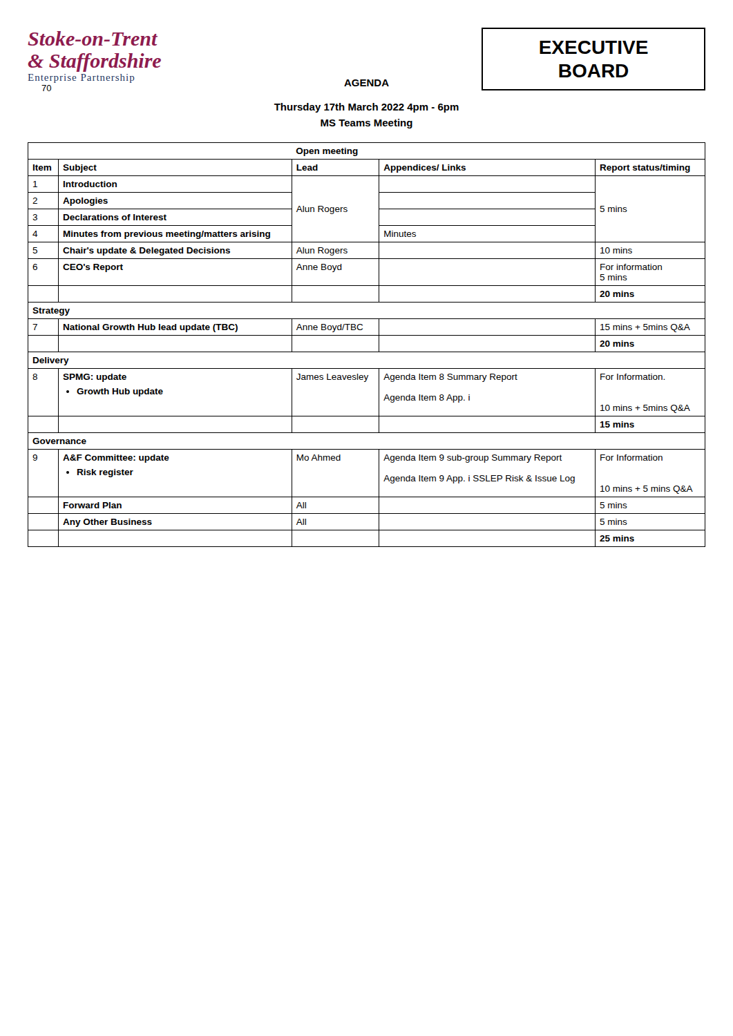70
Stoke-on-Trent
& Staffordshire
Enterprise Partnership
EXECUTIVE
BOARD
AGENDA
Thursday 17th March 2022 4pm - 6pm
MS Teams Meeting
| | Open meeting |
| Item | Subject | Lead | Appendices/ Links | Report status/timing |
| 1 | Introduction | Alun Rogers | | 5 mins |
| 2 | Apologies | |
| 3 | Declarations of Interest | |
| 4 | Minutes from previous meeting/matters arising | Minutes |
| 5 | Chair's update & Delegated Decisions | Alun Rogers | | 10 mins |
| 6 | CEO's Report | Anne Boyd | | For information 5 mins |
| | | | | 20 mins |
| Strategy |
| 7 | National Growth Hub lead update (TBC) | Anne Boyd/TBC | | 15 mins + 5mins Q&A |
| | | | | 20 mins |
| Delivery |
| 8 | SPMG: update Growth Hub update | James Leavesley | Agenda Item 8 Summary Report Agenda Item 8 App. i | For Information. 10 mins + 5mins Q&A |
| | | | | 15 mins |
| Governance |
| 9 | A&F Committee: update Risk register | Mo Ahmed | Agenda Item 9 sub-group Summary Report Agenda Item 9 App. i SSLEP Risk & Issue Log | For Information 10 mins + 5 mins Q&A |
| | Forward Plan | All | | 5 mins |
| | Any Other Business | All | | 5 mins |
| | | | | 25 mins |